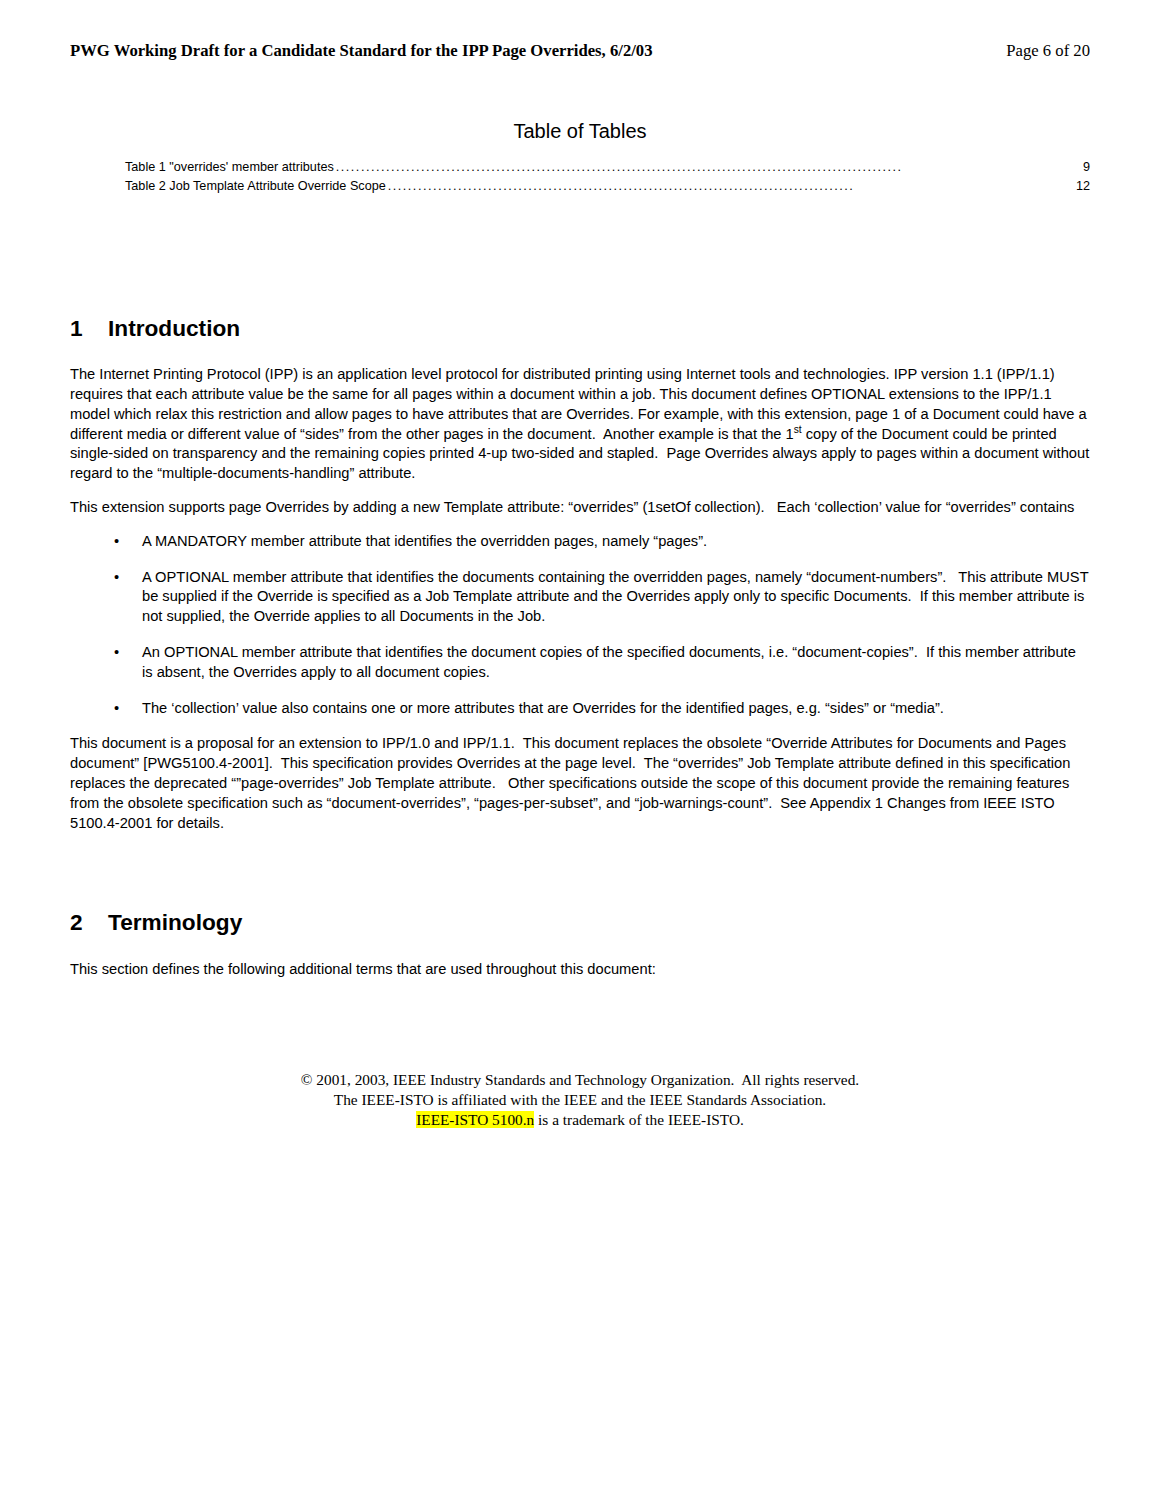PWG Working Draft for a Candidate Standard for the IPP Page Overrides, 6/2/03 Page 6 of 20
Table of Tables
Table 1 "overrides' member attributes ................................................................................................................. 9
Table 2 Job Template Attribute Override Scope ............................................................................................. 12
1 Introduction
The Internet Printing Protocol (IPP) is an application level protocol for distributed printing using Internet tools and technologies. IPP version 1.1 (IPP/1.1) requires that each attribute value be the same for all pages within a document within a job. This document defines OPTIONAL extensions to the IPP/1.1 model which relax this restriction and allow pages to have attributes that are Overrides. For example, with this extension, page 1 of a Document could have a different media or different value of “sides” from the other pages in the document. Another example is that the 1st copy of the Document could be printed single-sided on transparency and the remaining copies printed 4-up two-sided and stapled. Page Overrides always apply to pages within a document without regard to the “multiple-documents-handling” attribute.
This extension supports page Overrides by adding a new Template attribute: “overrides” (1setOf collection). Each ‘collection’ value for “overrides” contains
A MANDATORY member attribute that identifies the overridden pages, namely “pages”.
A OPTIONAL member attribute that identifies the documents containing the overridden pages, namely “document-numbers”. This attribute MUST be supplied if the Override is specified as a Job Template attribute and the Overrides apply only to specific Documents. If this member attribute is not supplied, the Override applies to all Documents in the Job.
An OPTIONAL member attribute that identifies the document copies of the specified documents, i.e. “document-copies”. If this member attribute is absent, the Overrides apply to all document copies.
The ‘collection’ value also contains one or more attributes that are Overrides for the identified pages, e.g. “sides” or “media”.
This document is a proposal for an extension to IPP/1.0 and IPP/1.1. This document replaces the obsolete “Override Attributes for Documents and Pages document” [PWG5100.4-2001]. This specification provides Overrides at the page level. The “overrides” Job Template attribute defined in this specification replaces the deprecated “”page-overrides” Job Template attribute. Other specifications outside the scope of this document provide the remaining features from the obsolete specification such as “document-overrides”, “pages-per-subset”, and “job-warnings-count”. See Appendix 1 Changes from IEEE ISTO 5100.4-2001 for details.
2 Terminology
This section defines the following additional terms that are used throughout this document:
© 2001, 2003, IEEE Industry Standards and Technology Organization. All rights reserved.
The IEEE-ISTO is affiliated with the IEEE and the IEEE Standards Association.
IEEE-ISTO 5100.n is a trademark of the IEEE-ISTO.